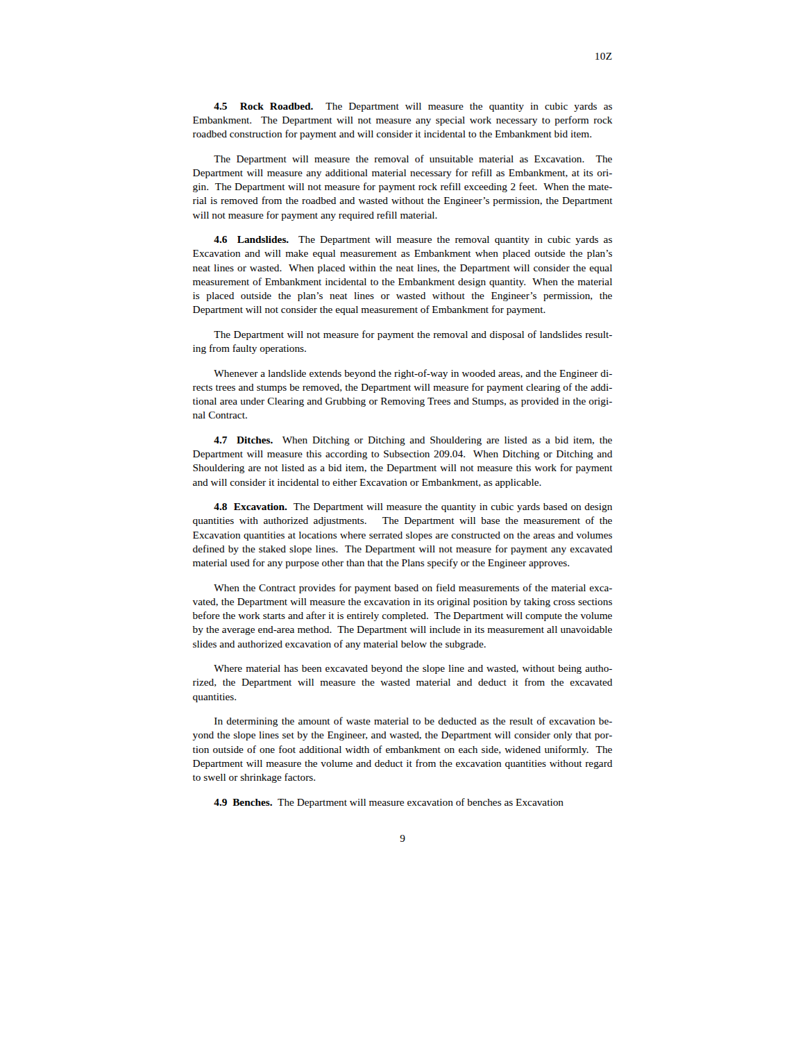10Z
4.5 Rock Roadbed. The Department will measure the quantity in cubic yards as Embankment. The Department will not measure any special work necessary to perform rock roadbed construction for payment and will consider it incidental to the Embankment bid item.
The Department will measure the removal of unsuitable material as Excavation. The Department will measure any additional material necessary for refill as Embankment, at its origin. The Department will not measure for payment rock refill exceeding 2 feet. When the material is removed from the roadbed and wasted without the Engineer’s permission, the Department will not measure for payment any required refill material.
4.6 Landslides. The Department will measure the removal quantity in cubic yards as Excavation and will make equal measurement as Embankment when placed outside the plan’s neat lines or wasted. When placed within the neat lines, the Department will consider the equal measurement of Embankment incidental to the Embankment design quantity. When the material is placed outside the plan’s neat lines or wasted without the Engineer’s permission, the Department will not consider the equal measurement of Embankment for payment.
The Department will not measure for payment the removal and disposal of landslides resulting from faulty operations.
Whenever a landslide extends beyond the right-of-way in wooded areas, and the Engineer directs trees and stumps be removed, the Department will measure for payment clearing of the additional area under Clearing and Grubbing or Removing Trees and Stumps, as provided in the original Contract.
4.7 Ditches. When Ditching or Ditching and Shouldering are listed as a bid item, the Department will measure this according to Subsection 209.04. When Ditching or Ditching and Shouldering are not listed as a bid item, the Department will not measure this work for payment and will consider it incidental to either Excavation or Embankment, as applicable.
4.8 Excavation. The Department will measure the quantity in cubic yards based on design quantities with authorized adjustments. The Department will base the measurement of the Excavation quantities at locations where serrated slopes are constructed on the areas and volumes defined by the staked slope lines. The Department will not measure for payment any excavated material used for any purpose other than that the Plans specify or the Engineer approves.
When the Contract provides for payment based on field measurements of the material excavated, the Department will measure the excavation in its original position by taking cross sections before the work starts and after it is entirely completed. The Department will compute the volume by the average end-area method. The Department will include in its measurement all unavoidable slides and authorized excavation of any material below the subgrade.
Where material has been excavated beyond the slope line and wasted, without being authorized, the Department will measure the wasted material and deduct it from the excavated quantities.
In determining the amount of waste material to be deducted as the result of excavation beyond the slope lines set by the Engineer, and wasted, the Department will consider only that portion outside of one foot additional width of embankment on each side, widened uniformly. The Department will measure the volume and deduct it from the excavation quantities without regard to swell or shrinkage factors.
4.9 Benches. The Department will measure excavation of benches as Excavation
9